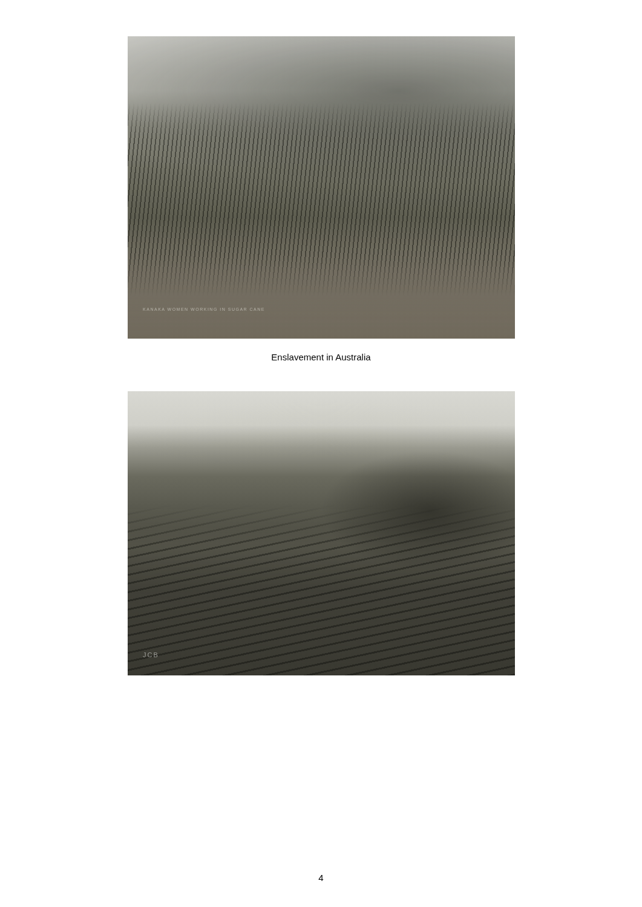Kanaka women working in sugar cane
Enslavement in Australia
JCB
4